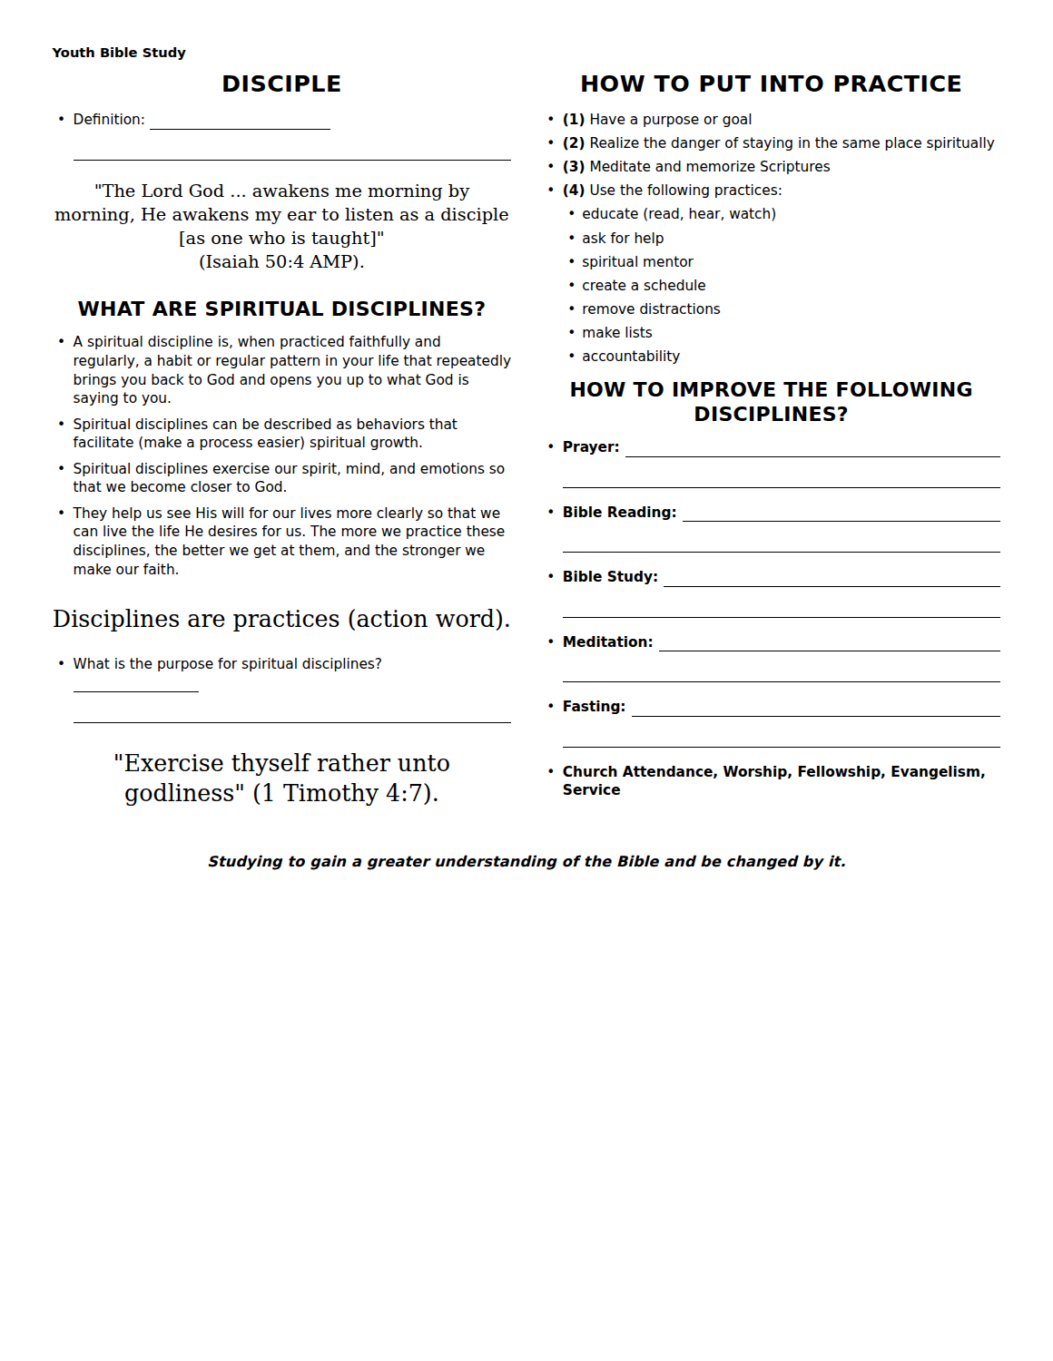Youth Bible Study
DISCIPLE
Definition:
"The Lord God ... awakens me morning by morning, He awakens my ear to listen as a disciple [as one who is taught]"
(Isaiah 50:4 AMP).
WHAT ARE SPIRITUAL DISCIPLINES?
A spiritual discipline is, when practiced faithfully and regularly, a habit or regular pattern in your life that repeatedly brings you back to God and opens you up to what God is saying to you.
Spiritual disciplines can be described as behaviors that facilitate (make a process easier) spiritual growth.
Spiritual disciplines exercise our spirit, mind, and emotions so that we become closer to God.
They help us see His will for our lives more clearly so that we can live the life He desires for us. The more we practice these disciplines, the better we get at them, and the stronger we make our faith.
Disciplines are practices (action word).
What is the purpose for spiritual disciplines?
"Exercise thyself rather unto godliness" (1 Timothy 4:7).
HOW TO PUT INTO PRACTICE
(1) Have a purpose or goal
(2) Realize the danger of staying in the same place spiritually
(3) Meditate and memorize Scriptures
(4) Use the following practices:
educate (read, hear, watch)
ask for help
spiritual mentor
create a schedule
remove distractions
make lists
accountability
HOW TO IMPROVE THE FOLLOWING DISCIPLINES?
Prayer:
Bible Reading:
Bible Study:
Meditation:
Fasting:
Church Attendance, Worship, Fellowship, Evangelism, Service
Studying to gain a greater understanding of the Bible and be changed by it.